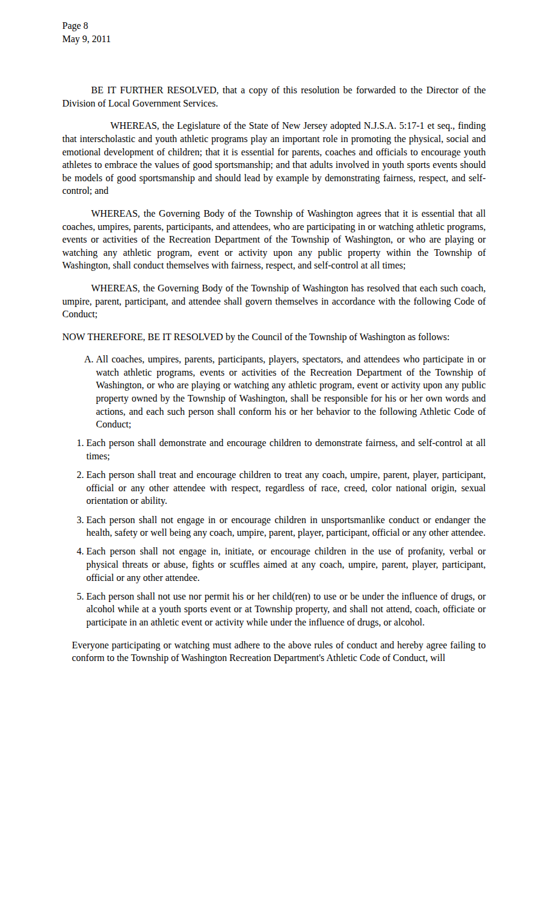Page 8
May 9, 2011
BE IT FURTHER RESOLVED, that a copy of this resolution be forwarded to the Director of the Division of Local Government Services.
WHEREAS, the Legislature of the State of New Jersey adopted N.J.S.A. 5:17-1 et seq., finding that interscholastic and youth athletic programs play an important role in promoting the physical, social and emotional development of children; that it is essential for parents, coaches and officials to encourage youth athletes to embrace the values of good sportsmanship; and that adults involved in youth sports events should be models of good sportsmanship and should lead by example by demonstrating fairness, respect, and self-control; and
WHEREAS, the Governing Body of the Township of Washington agrees that it is essential that all coaches, umpires, parents, participants, and attendees, who are participating in or watching athletic programs, events or activities of the Recreation Department of the Township of Washington, or who are playing or watching any athletic program, event or activity upon any public property within the Township of Washington, shall conduct themselves with fairness, respect, and self-control at all times;
WHEREAS, the Governing Body of the Township of Washington has resolved that each such coach, umpire, parent, participant, and attendee shall govern themselves in accordance with the following Code of Conduct;
NOW THEREFORE, BE IT RESOLVED by the Council of the Township of Washington as follows:
All coaches, umpires, parents, participants, players, spectators, and attendees who participate in or watch athletic programs, events or activities of the Recreation Department of the Township of Washington, or who are playing or watching any athletic program, event or activity upon any public property owned by the Township of Washington, shall be responsible for his or her own words and actions, and each such person shall conform his or her behavior to the following Athletic Code of Conduct;
Each person shall demonstrate and encourage children to demonstrate fairness, and self-control at all times;
Each person shall treat and encourage children to treat any coach, umpire, parent, player, participant, official or any other attendee with respect, regardless of race, creed, color national origin, sexual orientation or ability.
Each person shall not engage in or encourage children in unsportsmanlike conduct or endanger the health, safety or well being any coach, umpire, parent, player, participant, official or any other attendee.
Each person shall not engage in, initiate, or encourage children in the use of profanity, verbal or physical threats or abuse, fights or scuffles aimed at any coach, umpire, parent, player, participant, official or any other attendee.
Each person shall not use nor permit his or her child(ren) to use or be under the influence of drugs, or alcohol while at a youth sports event or at Township property, and shall not attend, coach, officiate or participate in an athletic event or activity while under the influence of drugs, or alcohol.
Everyone participating or watching must adhere to the above rules of conduct and hereby agree failing to conform to the Township of Washington Recreation Department's Athletic Code of Conduct, will